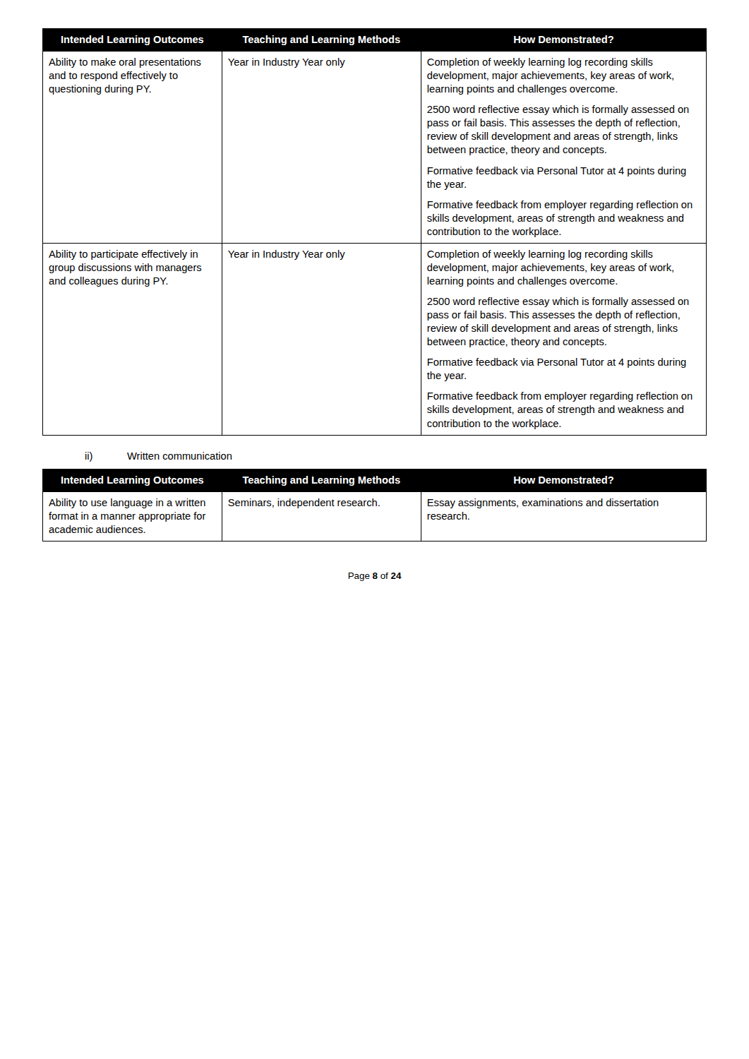| Intended Learning Outcomes | Teaching and Learning Methods | How Demonstrated? |
| --- | --- | --- |
| Ability to make oral presentations and to respond effectively to questioning during PY. | Year in Industry Year only | Completion of weekly learning log recording skills development, major achievements, key areas of work, learning points and challenges overcome. 2500 word reflective essay which is formally assessed on pass or fail basis. This assesses the depth of reflection, review of skill development and areas of strength, links between practice, theory and concepts. Formative feedback via Personal Tutor at 4 points during the year. Formative feedback from employer regarding reflection on skills development, areas of strength and weakness and contribution to the workplace. |
| Ability to participate effectively in group discussions with managers and colleagues during PY. | Year in Industry Year only | Completion of weekly learning log recording skills development, major achievements, key areas of work, learning points and challenges overcome. 2500 word reflective essay which is formally assessed on pass or fail basis. This assesses the depth of reflection, review of skill development and areas of strength, links between practice, theory and concepts. Formative feedback via Personal Tutor at 4 points during the year. Formative feedback from employer regarding reflection on skills development, areas of strength and weakness and contribution to the workplace. |
ii) Written communication
| Intended Learning Outcomes | Teaching and Learning Methods | How Demonstrated? |
| --- | --- | --- |
| Ability to use language in a written format in a manner appropriate for academic audiences. | Seminars, independent research. | Essay assignments, examinations and dissertation research. |
Page 8 of 24